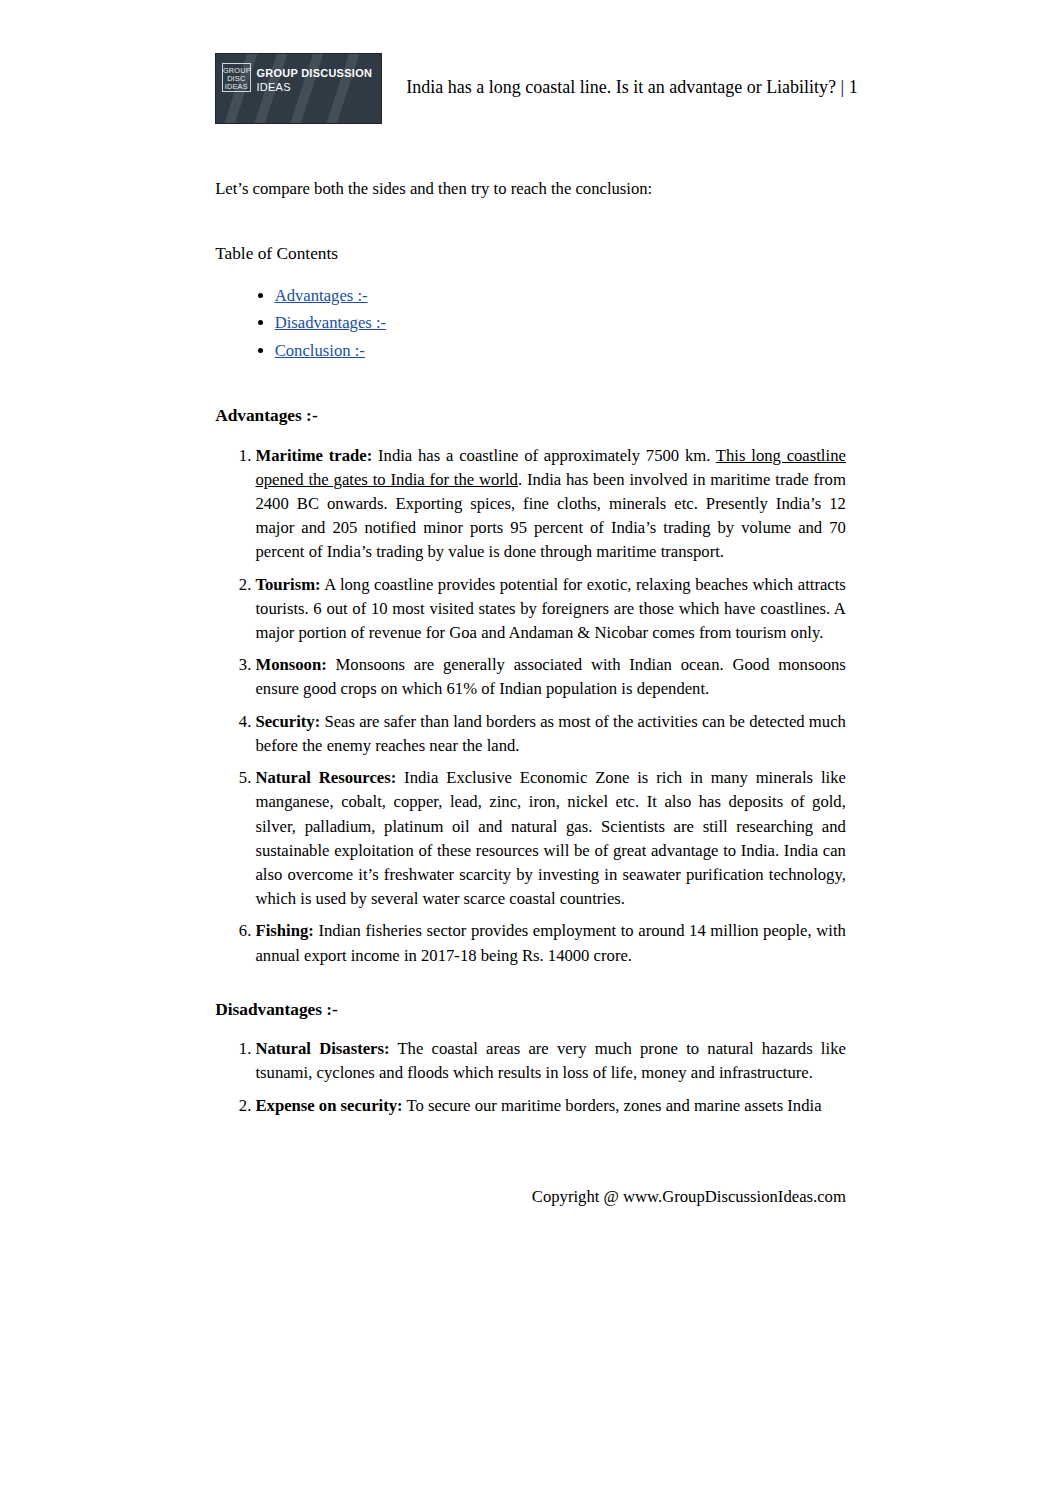GROUP
DISC
IDEAS
GROUP DISCUSSION IDEAS
India has a long coastal line. Is it an advantage or Liability? | 1
Let’s compare both the sides and then try to reach the conclusion:
Table of Contents
Advantages :-
Disadvantages :-
Conclusion :-
Advantages :-
Maritime trade: India has a coastline of approximately 7500 km. This long coastline opened the gates to India for the world. India has been involved in maritime trade from 2400 BC onwards. Exporting spices, fine cloths, minerals etc. Presently India’s 12 major and 205 notified minor ports 95 percent of India’s trading by volume and 70 percent of India’s trading by value is done through maritime transport.
Tourism: A long coastline provides potential for exotic, relaxing beaches which attracts tourists. 6 out of 10 most visited states by foreigners are those which have coastlines. A major portion of revenue for Goa and Andaman & Nicobar comes from tourism only.
Monsoon: Monsoons are generally associated with Indian ocean. Good monsoons ensure good crops on which 61% of Indian population is dependent.
Security: Seas are safer than land borders as most of the activities can be detected much before the enemy reaches near the land.
Natural Resources: India Exclusive Economic Zone is rich in many minerals like manganese, cobalt, copper, lead, zinc, iron, nickel etc. It also has deposits of gold, silver, palladium, platinum oil and natural gas. Scientists are still researching and sustainable exploitation of these resources will be of great advantage to India. India can also overcome it’s freshwater scarcity by investing in seawater purification technology, which is used by several water scarce coastal countries.
Fishing: Indian fisheries sector provides employment to around 14 million people, with annual export income in 2017-18 being Rs. 14000 crore.
Disadvantages :-
Natural Disasters: The coastal areas are very much prone to natural hazards like tsunami, cyclones and floods which results in loss of life, money and infrastructure.
Expense on security: To secure our maritime borders, zones and marine assets India
Copyright @ www.GroupDiscussionIdeas.com